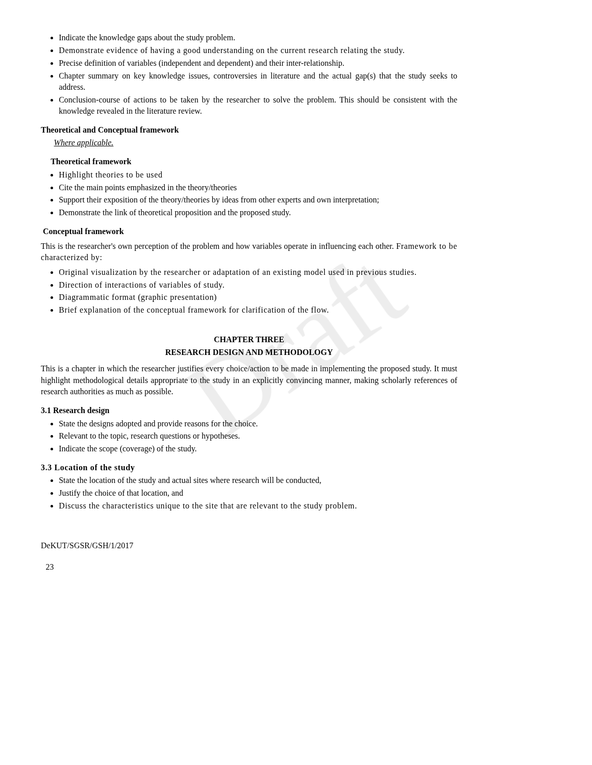Draft
Indicate the knowledge gaps about the study problem.
Demonstrate evidence of having a good understanding on the current research relating the study.
Precise definition of variables (independent and dependent) and their inter-relationship.
Chapter summary on key knowledge issues, controversies in literature and the actual gap(s) that the study seeks to address.
Conclusion-course of actions to be taken by the researcher to solve the problem. This should be consistent with the knowledge revealed in the literature review.
Theoretical and Conceptual framework
Where applicable.
Theoretical framework
Highlight theories to be used
Cite the main points emphasized in the theory/theories
Support their exposition of the theory/theories by ideas from other experts and own interpretation;
Demonstrate the link of theoretical proposition and the proposed study.
Conceptual framework
This is the researcher's own perception of the problem and how variables operate in influencing each other. Framework to be characterized by:
Original visualization by the researcher or adaptation of an existing model used in previous studies.
Direction of interactions of variables of study.
Diagrammatic format (graphic presentation)
Brief explanation of the conceptual framework for clarification of the flow.
CHAPTER THREE
RESEARCH DESIGN AND METHODOLOGY
This is a chapter in which the researcher justifies every choice/action to be made in implementing the proposed study. It must highlight methodological details appropriate to the study in an explicitly convincing manner, making scholarly references of research authorities as much as possible.
3.1 Research design
State the designs adopted and provide reasons for the choice.
Relevant to the topic, research questions or hypotheses.
Indicate the scope (coverage) of the study.
3.3 Location of the study
State the location of the study and actual sites where research will be conducted,
Justify the choice of that location, and
Discuss the characteristics unique to the site that are relevant to the study problem.
DeKUT/SGSR/GSH/1/2017
23